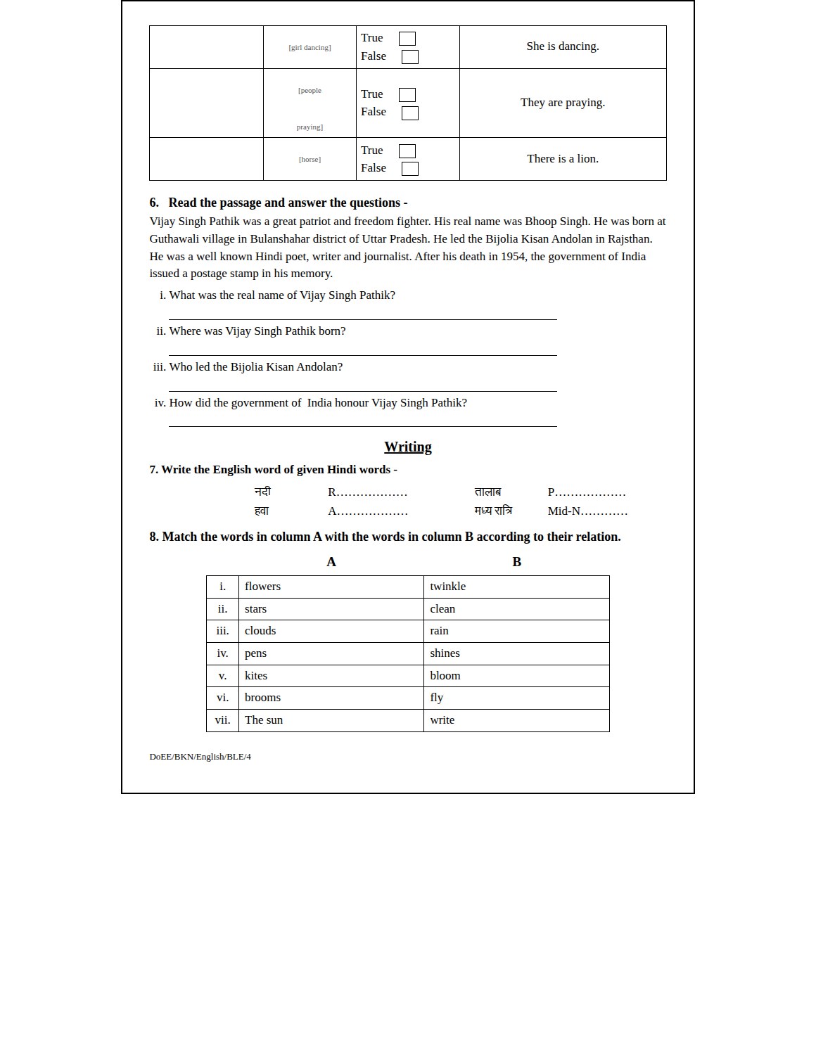| | [girl dancing] | True False | She is dancing. |
| | [people praying] | True False | They are praying. |
| | [horse] | True False | There is a lion. |
6. Read the passage and answer the questions -
Vijay Singh Pathik was a great patriot and freedom fighter. His real name was Bhoop Singh. He was born at Guthawali village in Bulanshahar district of Uttar Pradesh. He led the Bijolia Kisan Andolan in Rajsthan. He was a well known Hindi poet, writer and journalist. After his death in 1954, the government of India issued a postage stamp in his memory.
What was the real name of Vijay Singh Pathik?
Where was Vijay Singh Pathik born?
Who led the Bijolia Kisan Andolan?
How did the government of India honour Vijay Singh Pathik?
Writing
7. Write the English word of given Hindi words -
| नदी | R……………… | तालाब | P……………… |
| हवा | A……………… | मध्य रात्रि | Mid-N………… |
8. Match the words in column A with the words in column B according to their relation.
| | A | B |
| i. | flowers | twinkle |
| ii. | stars | clean |
| iii. | clouds | rain |
| iv. | pens | shines |
| v. | kites | bloom |
| vi. | brooms | fly |
| vii. | The sun | write |
DoEE/BKN/English/BLE/4